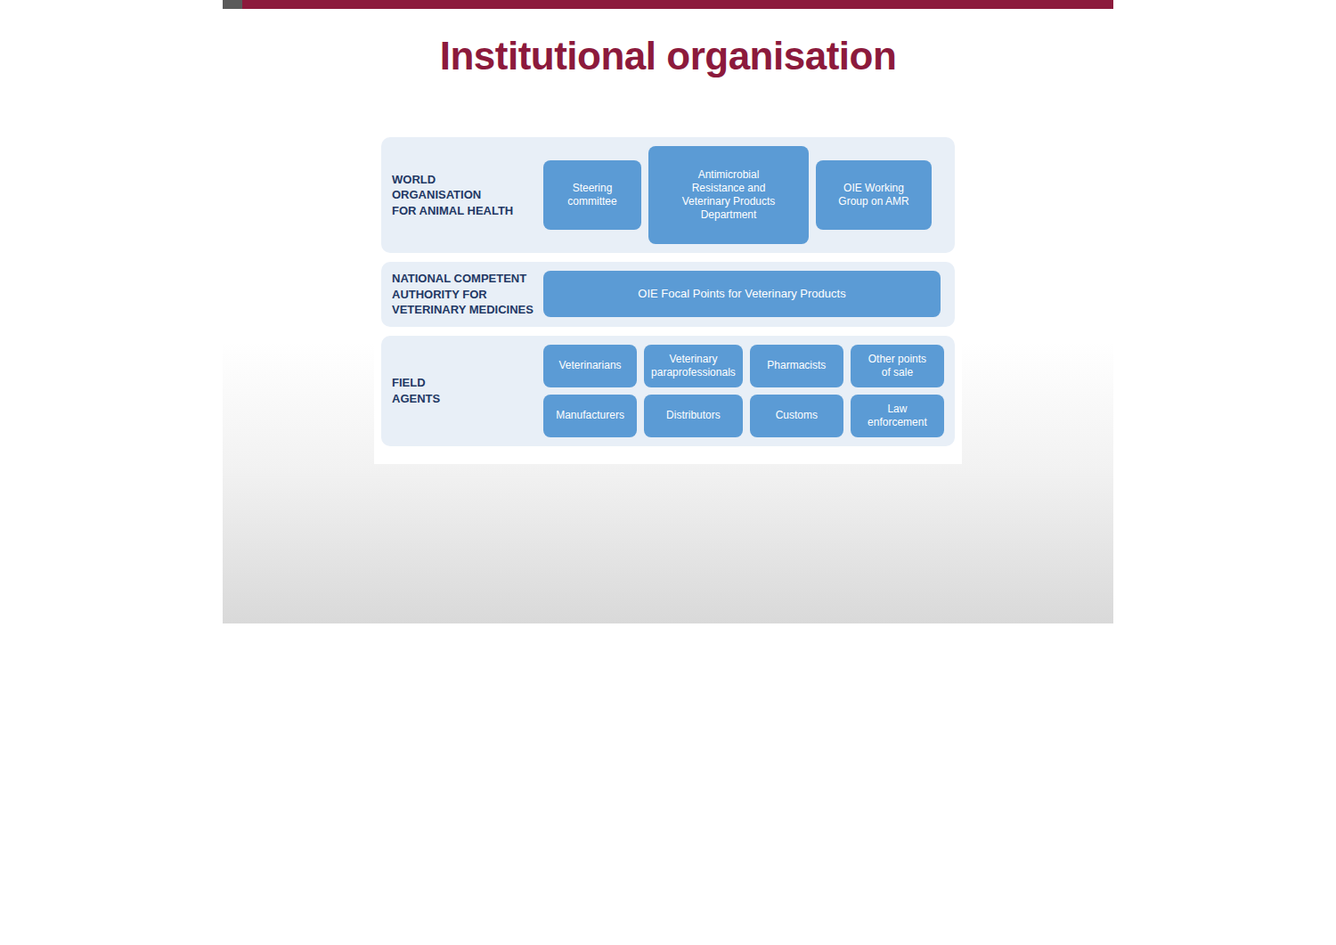Institutional organisation
World
Organisation
for Animal Health
Steering
committee
Antimicrobial
Resistance and
Veterinary Products
Department
OIE Working
Group on AMR
National Competent
Authority for
Veterinary Medicines
OIE Focal Points for Veterinary Products
Field
Agents
Veterinarians
Veterinary
paraprofessionals
Pharmacists
Other points
of sale
Manufacturers
Distributors
Customs
Law
enforcement